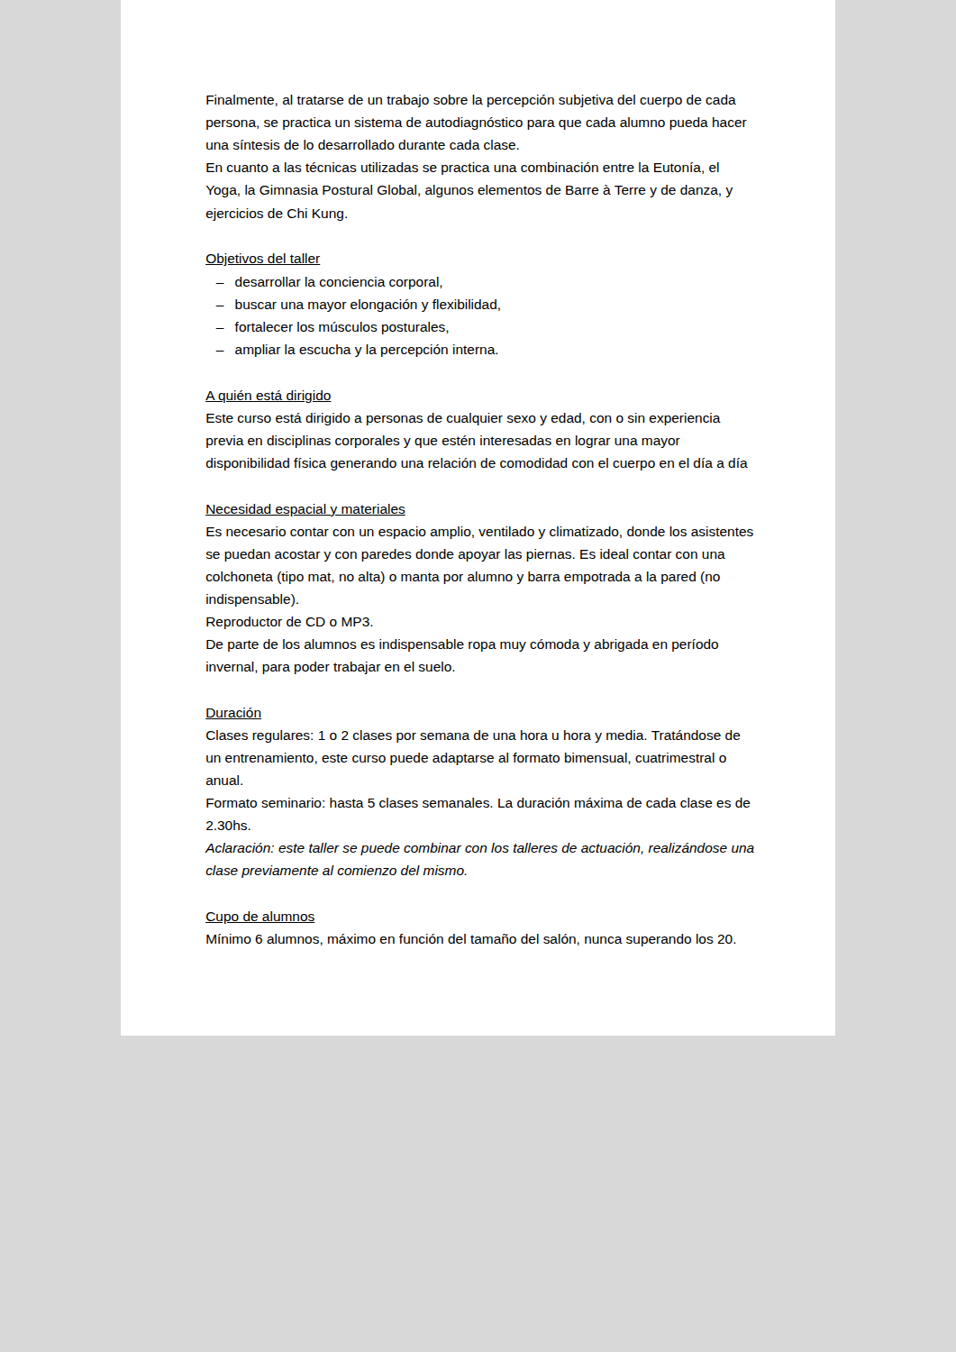Finalmente, al tratarse de un trabajo sobre la percepción subjetiva del cuerpo de cada persona, se practica un sistema de autodiagnóstico para que cada alumno pueda hacer una síntesis de lo desarrollado durante cada clase.
En cuanto a las técnicas utilizadas se practica una combinación entre la Eutonía, el Yoga, la Gimnasia Postural Global, algunos elementos de Barre à Terre y de danza, y ejercicios de Chi Kung.
Objetivos del taller
desarrollar la conciencia corporal,
buscar una mayor elongación y flexibilidad,
fortalecer los músculos posturales,
ampliar la escucha y la percepción interna.
A quién está dirigido
Este curso está dirigido a personas de cualquier sexo y edad, con o sin experiencia previa en disciplinas corporales y que estén interesadas en lograr una mayor disponibilidad física generando una relación de comodidad con el cuerpo en el día a día
Necesidad espacial y materiales
Es necesario contar con un espacio amplio, ventilado y climatizado, donde los asistentes se puedan acostar y con paredes donde apoyar las piernas. Es ideal contar con una colchoneta (tipo mat, no alta) o manta por alumno y barra empotrada a la pared (no indispensable).
Reproductor de CD o MP3.
De parte de los alumnos es indispensable ropa muy cómoda y abrigada en período invernal, para poder trabajar en el suelo.
Duración
Clases regulares: 1 o 2 clases por semana de una hora u hora y media. Tratándose de un entrenamiento, este curso puede adaptarse al formato bimensual, cuatrimestral o anual.
Formato seminario: hasta 5 clases semanales. La duración máxima de cada clase es de 2.30hs.
Aclaración: este taller se puede combinar con los talleres de actuación, realizándose una clase previamente al comienzo del mismo.
Cupo de alumnos
Mínimo 6 alumnos, máximo en función del tamaño del salón, nunca superando los 20.